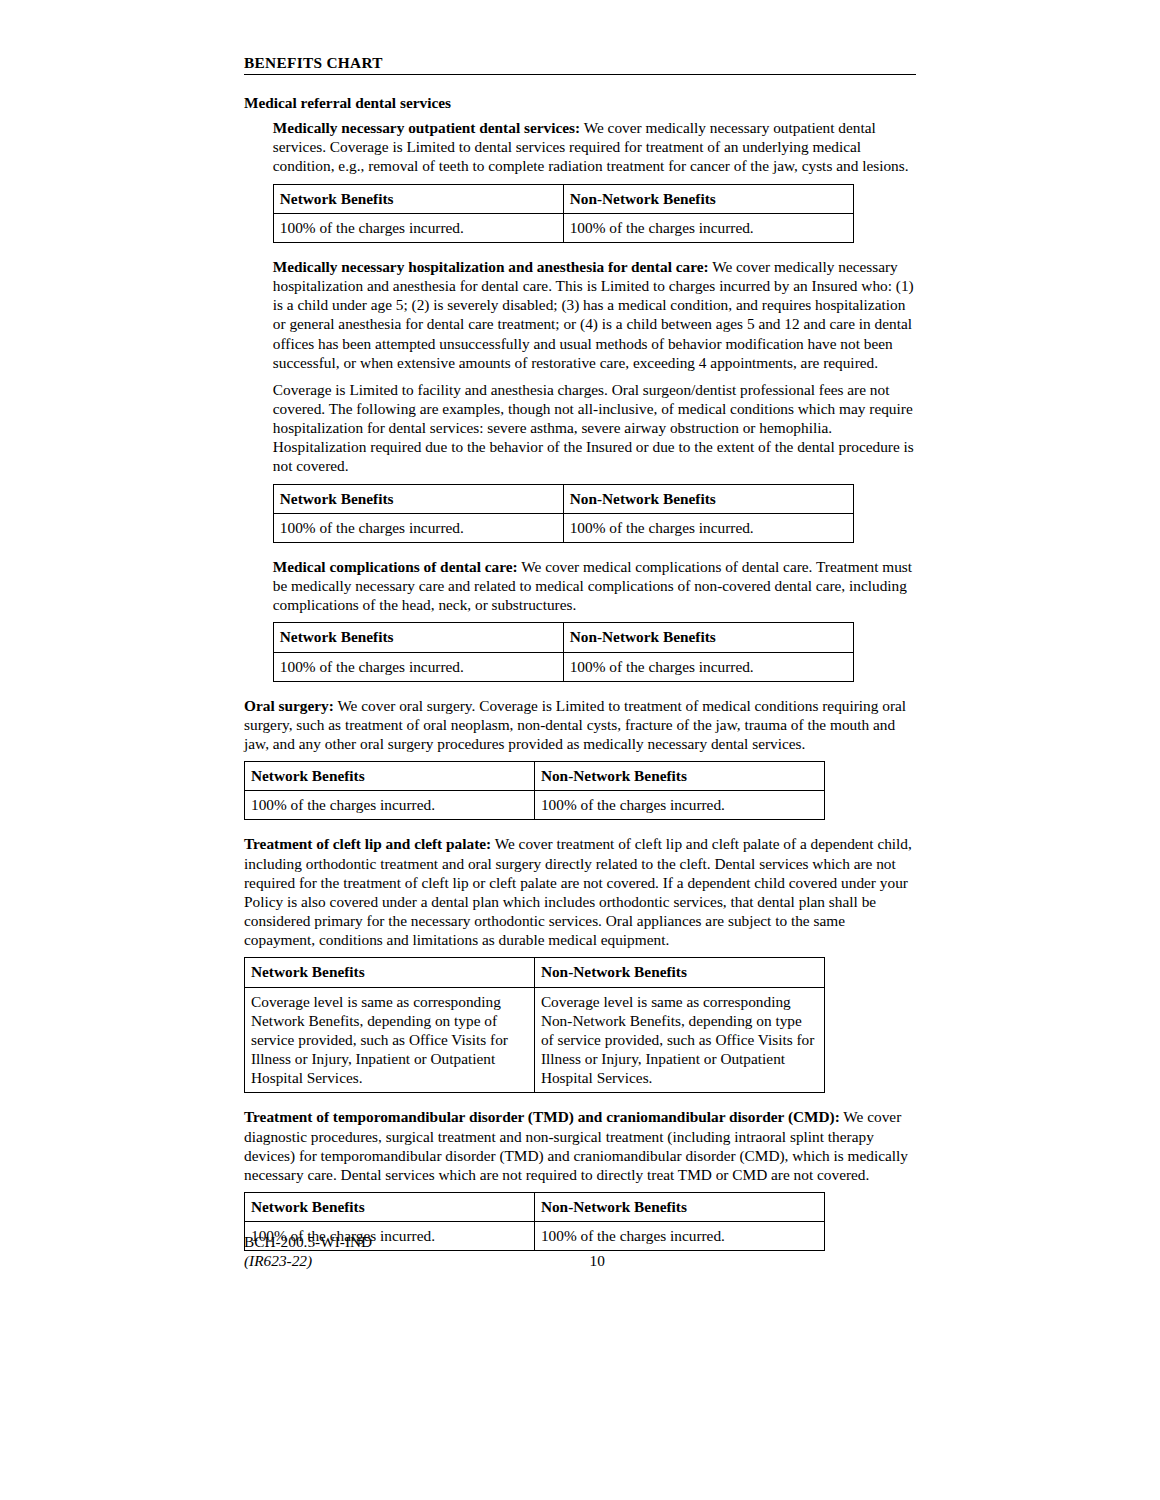BENEFITS CHART
Medical referral dental services
Medically necessary outpatient dental services: We cover medically necessary outpatient dental services. Coverage is Limited to dental services required for treatment of an underlying medical condition, e.g., removal of teeth to complete radiation treatment for cancer of the jaw, cysts and lesions.
| Network Benefits | Non-Network Benefits |
| --- | --- |
| 100% of the charges incurred. | 100% of the charges incurred. |
Medically necessary hospitalization and anesthesia for dental care: We cover medically necessary hospitalization and anesthesia for dental care. This is Limited to charges incurred by an Insured who: (1) is a child under age 5; (2) is severely disabled; (3) has a medical condition, and requires hospitalization or general anesthesia for dental care treatment; or (4) is a child between ages 5 and 12 and care in dental offices has been attempted unsuccessfully and usual methods of behavior modification have not been successful, or when extensive amounts of restorative care, exceeding 4 appointments, are required.
Coverage is Limited to facility and anesthesia charges. Oral surgeon/dentist professional fees are not covered. The following are examples, though not all-inclusive, of medical conditions which may require hospitalization for dental services: severe asthma, severe airway obstruction or hemophilia. Hospitalization required due to the behavior of the Insured or due to the extent of the dental procedure is not covered.
| Network Benefits | Non-Network Benefits |
| --- | --- |
| 100% of the charges incurred. | 100% of the charges incurred. |
Medical complications of dental care: We cover medical complications of dental care. Treatment must be medically necessary care and related to medical complications of non-covered dental care, including complications of the head, neck, or substructures.
| Network Benefits | Non-Network Benefits |
| --- | --- |
| 100% of the charges incurred. | 100% of the charges incurred. |
Oral surgery: We cover oral surgery. Coverage is Limited to treatment of medical conditions requiring oral surgery, such as treatment of oral neoplasm, non-dental cysts, fracture of the jaw, trauma of the mouth and jaw, and any other oral surgery procedures provided as medically necessary dental services.
| Network Benefits | Non-Network Benefits |
| --- | --- |
| 100% of the charges incurred. | 100% of the charges incurred. |
Treatment of cleft lip and cleft palate: We cover treatment of cleft lip and cleft palate of a dependent child, including orthodontic treatment and oral surgery directly related to the cleft. Dental services which are not required for the treatment of cleft lip or cleft palate are not covered. If a dependent child covered under your Policy is also covered under a dental plan which includes orthodontic services, that dental plan shall be considered primary for the necessary orthodontic services. Oral appliances are subject to the same copayment, conditions and limitations as durable medical equipment.
| Network Benefits | Non-Network Benefits |
| --- | --- |
| Coverage level is same as corresponding Network Benefits, depending on type of service provided, such as Office Visits for Illness or Injury, Inpatient or Outpatient Hospital Services. | Coverage level is same as corresponding Non-Network Benefits, depending on type of service provided, such as Office Visits for Illness or Injury, Inpatient or Outpatient Hospital Services. |
Treatment of temporomandibular disorder (TMD) and craniomandibular disorder (CMD): We cover diagnostic procedures, surgical treatment and non-surgical treatment (including intraoral splint therapy devices) for temporomandibular disorder (TMD) and craniomandibular disorder (CMD), which is medically necessary care. Dental services which are not required to directly treat TMD or CMD are not covered.
| Network Benefits | Non-Network Benefits |
| --- | --- |
| 100% of the charges incurred. | 100% of the charges incurred. |
BCH-200.5-WI-IND (IR623-22)10